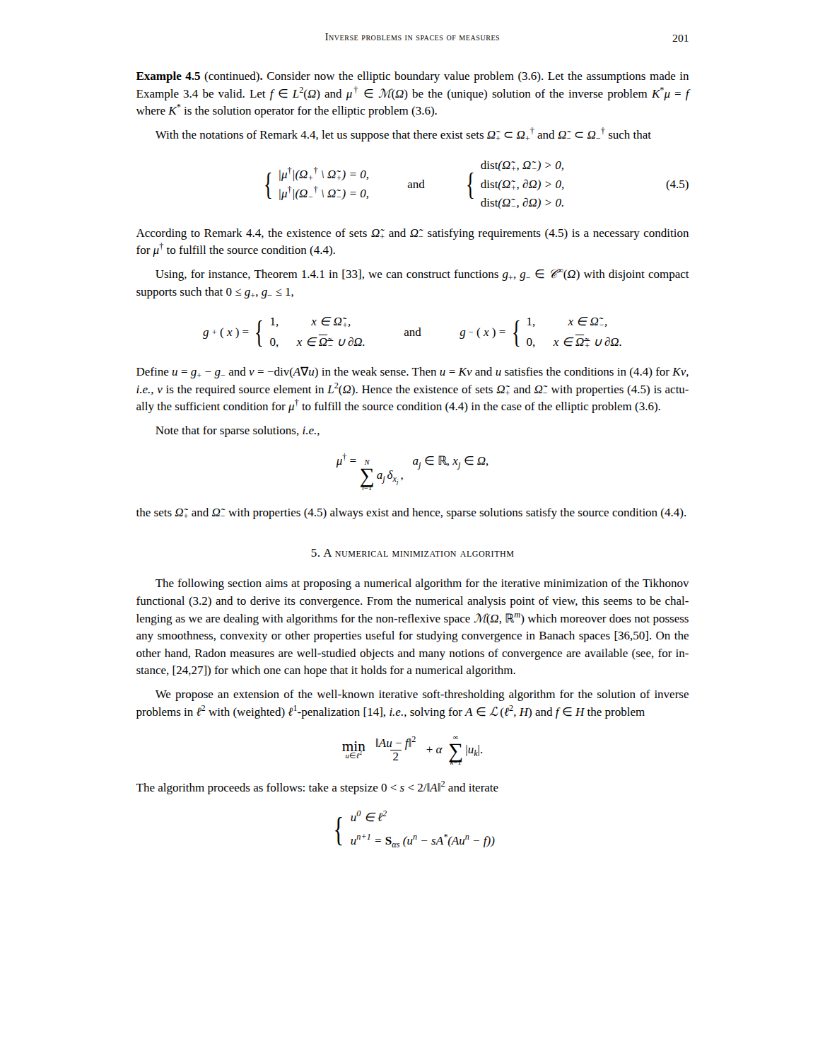Inverse problems in spaces of measures 201
Example 4.5 (continued). Consider now the elliptic boundary value problem (3.6). Let the assumptions made in Example 3.4 be valid. Let f ∈ L2(Ω) and μ† ∈ ℳ(Ω) be the (unique) solution of the inverse problem K*μ = f where K* is the solution operator for the elliptic problem (3.6).
With the notations of Remark 4.4, let us suppose that there exist sets Ω̃+ ⊂ Ω+† and Ω̃− ⊂ Ω−† such that
{ |μ†|(Ω+† \ Ω̃+) = 0, |μ†|(Ω−† \ Ω̃−) = 0, and { dist(Ω̃+, Ω̃−) > 0, dist(Ω̃+, ∂Ω) > 0, dist(Ω̃−, ∂Ω) > 0. (4.5)
According to Remark 4.4, the existence of sets Ω̃+ and Ω̃− satisfying requirements (4.5) is a necessary condition for μ† to fulfill the source condition (4.4).
Using, for instance, Theorem 1.4.1 in [33], we can construct functions g+, g− ∈ 𝒞∞(Ω) with disjoint compact supports such that 0 ≤ g+, g− ≤ 1,
g+(x) = { 1, x ∈ Ω̃+, 0, x ∈ Ω̃− ∪ ∂Ω. and g−(x) = { 1, x ∈ Ω̃−, 0, x ∈ Ω̃+ ∪ ∂Ω.
Define u = g+ − g− and v = −div(A∇u) in the weak sense. Then u = Kv and u satisfies the conditions in (4.4) for Kv, i.e., v is the required source element in L2(Ω). Hence the existence of sets Ω̃+ and Ω̃− with properties (4.5) is actually the sufficient condition for μ† to fulfill the source condition (4.4) in the case of the elliptic problem (3.6).
Note that for sparse solutions, i.e.,
μ† = N ∑ i=1 aj δxj, aj ∈ ℝ, xj ∈ Ω,
the sets Ω̃+ and Ω̃− with properties (4.5) always exist and hence, sparse solutions satisfy the source condition (4.4).
5. A numerical minimization algorithm
The following section aims at proposing a numerical algorithm for the iterative minimization of the Tikhonov functional (3.2) and to derive its convergence. From the numerical analysis point of view, this seems to be challenging as we are dealing with algorithms for the non-reflexive space ℳ(Ω, ℝm) which moreover does not possess any smoothness, convexity or other properties useful for studying convergence in Banach spaces [36,50]. On the other hand, Radon measures are well-studied objects and many notions of convergence are available (see, for instance, [24,27]) for which one can hope that it holds for a numerical algorithm.
We propose an extension of the well-known iterative soft-thresholding algorithm for the solution of inverse problems in ℓ2 with (weighted) ℓ1-penalization [14], i.e., solving for A ∈ ℒ (ℓ2, H) and f ∈ H the problem
min u∈ℓ2 ‖Au − f‖2 2 + α ∞ ∑ k=1 |uk|.
The algorithm proceeds as follows: take a stepsize 0 < s < 2/‖A‖2 and iterate
{ u0 ∈ ℓ2 un+1 = Sαs (un − sA*(Aun − f))